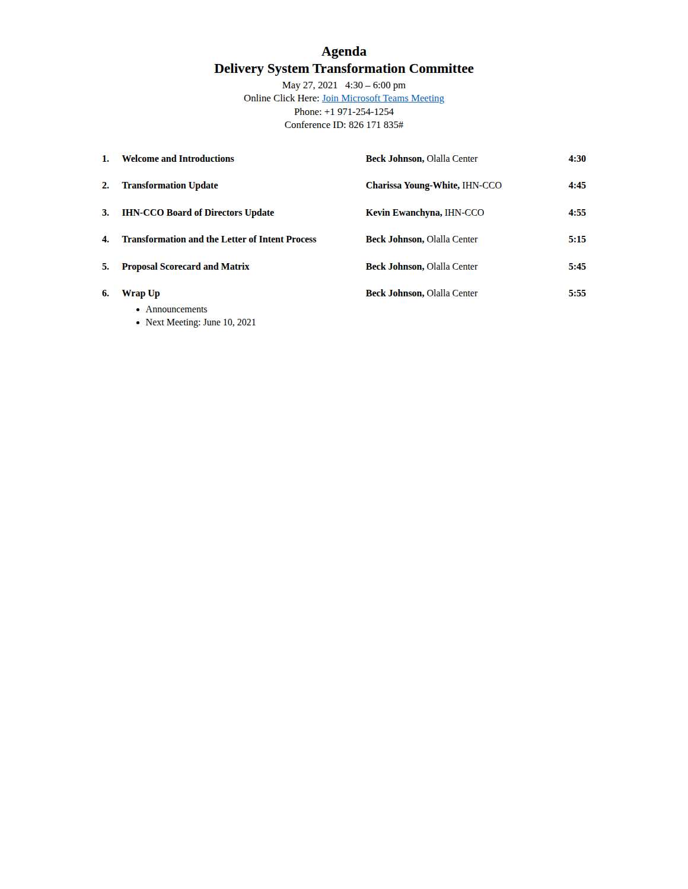Agenda
Delivery System Transformation Committee
May 27, 2021 4:30 – 6:00 pm
Online Click Here: Join Microsoft Teams Meeting
Phone: +1 971-254-1254
Conference ID: 826 171 835#
1. Welcome and Introductions Beck Johnson, Olalla Center 4:30
2. Transformation Update Charissa Young-White, IHN-CCO 4:45
3. IHN-CCO Board of Directors Update Kevin Ewanchyna, IHN-CCO 4:55
4. Transformation and the Letter of Intent Process Beck Johnson, Olalla Center 5:15
5. Proposal Scorecard and Matrix Beck Johnson, Olalla Center 5:45
6. Wrap Up Beck Johnson, Olalla Center 5:55
Announcements
Next Meeting: June 10, 2021